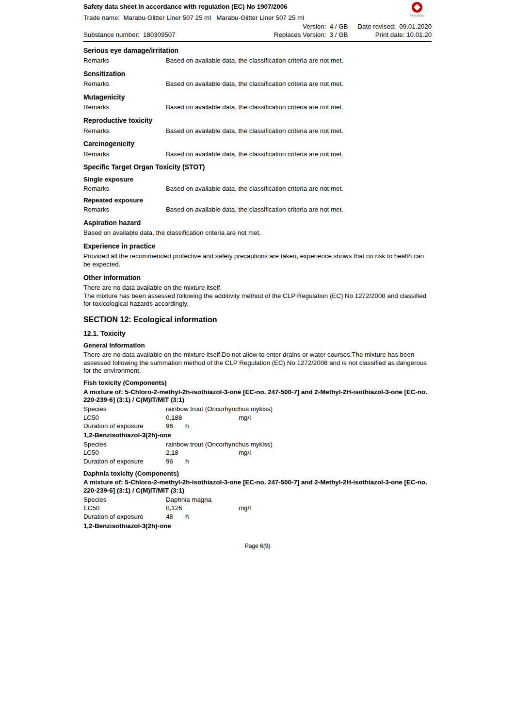Safety data sheet in accordance with regulation (EC) No 1907/2006
Marabu
Trade name: Marabu-Glitter Liner 507 25 ml Marabu-Glitter Liner 507 25 ml
Substance number: 180309507
Version: 4 / GB
Replaces Version: 3 / GB
Date revised: 09.01.2020
Print date: 10.01.20
Serious eye damage/irritation
Remarks
Based on available data, the classification criteria are not met.
Sensitization
Remarks
Based on available data, the classification criteria are not met.
Mutagenicity
Remarks
Based on available data, the classification criteria are not met.
Reproductive toxicity
Remarks
Based on available data, the classification criteria are not met.
Carcinogenicity
Remarks
Based on available data, the classification criteria are not met.
Specific Target Organ Toxicity (STOT)
Single exposure
Remarks
Based on available data, the classification criteria are not met.
Repeated exposure
Remarks
Based on available data, the classification criteria are not met.
Aspiration hazard
Based on available data, the classification criteria are not met.
Experience in practice
Provided all the recommended protective and safety precautions are taken, experience shows that no risk to health can be expected.
Other information
There are no data available on the mixture itself.
The mixture has been assessed following the additivity method of the CLP Regulation (EC) No 1272/2008 and classified for toxicological hazards accordingly.
SECTION 12: Ecological information
12.1. Toxicity
General information
There are no data available on the mixture itself.Do not allow to enter drains or water courses.The mixture has been assessed following the summation method of the CLP Regulation (EC) No 1272/2008 and is not classified as dangerous for the environment.
Fish toxicity (Components)
A mixture of: 5-Chloro-2-methyl-2h-isothiazol-3-one [EC-no. 247-500-7] and 2-Methyl-2H-isothiazol-3-one [EC-no. 220-239-6] (3:1) / C(M)IT/MIT (3:1)
Species
rainbow trout (Oncorhynchus mykiss)
LC50
0,188
mg/l
Duration of exposure
96
h
1,2-Benzisothiazol-3(2h)-one
Species
rainbow trout (Oncorhynchus mykiss)
LC50
2,18
mg/l
Duration of exposure
96
h
Daphnia toxicity (Components)
A mixture of: 5-Chloro-2-methyl-2h-isothiazol-3-one [EC-no. 247-500-7] and 2-Methyl-2H-isothiazol-3-one [EC-no. 220-239-6] (3:1) / C(M)IT/MIT (3:1)
Species
Daphnia magna
EC50
0,126
mg/l
Duration of exposure
48
h
1,2-Benzisothiazol-3(2h)-one
Page 6(9)